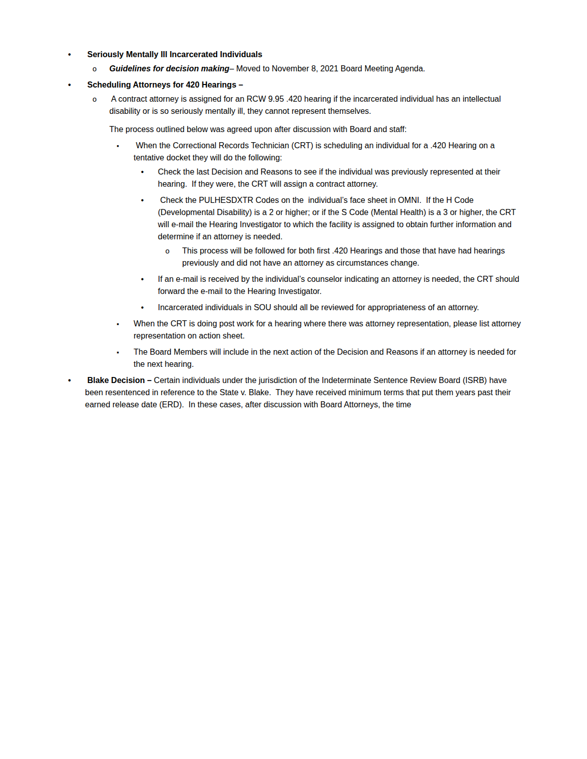Seriously Mentally Ill Incarcerated Individuals
Guidelines for decision making– Moved to November 8, 2021 Board Meeting Agenda.
Scheduling Attorneys for 420 Hearings –
A contract attorney is assigned for an RCW 9.95 .420 hearing if the incarcerated individual has an intellectual disability or is so seriously mentally ill, they cannot represent themselves.
The process outlined below was agreed upon after discussion with Board and staff:
When the Correctional Records Technician (CRT) is scheduling an individual for a .420 Hearing on a tentative docket they will do the following:
Check the last Decision and Reasons to see if the individual was previously represented at their hearing. If they were, the CRT will assign a contract attorney.
Check the PULHESDXTR Codes on the individual’s face sheet in OMNI. If the H Code (Developmental Disability) is a 2 or higher; or if the S Code (Mental Health) is a 3 or higher, the CRT will e-mail the Hearing Investigator to which the facility is assigned to obtain further information and determine if an attorney is needed.
This process will be followed for both first .420 Hearings and those that have had hearings previously and did not have an attorney as circumstances change.
If an e-mail is received by the individual’s counselor indicating an attorney is needed, the CRT should forward the e-mail to the Hearing Investigator.
Incarcerated individuals in SOU should all be reviewed for appropriateness of an attorney.
When the CRT is doing post work for a hearing where there was attorney representation, please list attorney representation on action sheet.
The Board Members will include in the next action of the Decision and Reasons if an attorney is needed for the next hearing.
Blake Decision – Certain individuals under the jurisdiction of the Indeterminate Sentence Review Board (ISRB) have been resentenced in reference to the State v. Blake. They have received minimum terms that put them years past their earned release date (ERD). In these cases, after discussion with Board Attorneys, the time